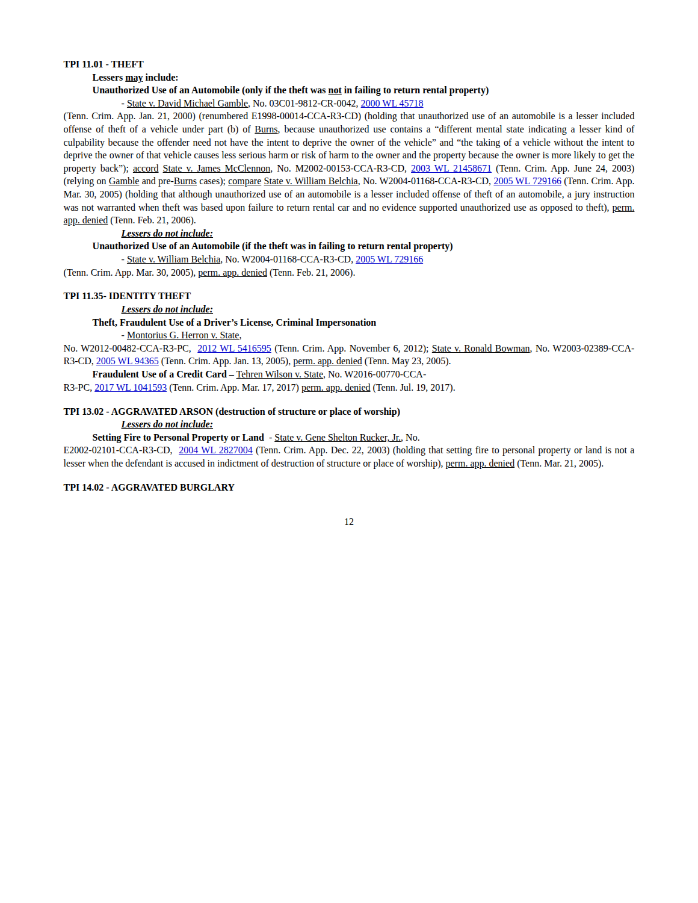TPI 11.01 - THEFT
Lessers may include:
Unauthorized Use of an Automobile (only if the theft was not in failing to return rental property)
- State v. David Michael Gamble, No. 03C01-9812-CR-0042, 2000 WL 45718
(Tenn. Crim. App. Jan. 21, 2000) (renumbered E1998-00014-CCA-R3-CD) (holding that unauthorized use of an automobile is a lesser included offense of theft of a vehicle under part (b) of Burns, because unauthorized use contains a “different mental state indicating a lesser kind of culpability because the offender need not have the intent to deprive the owner of the vehicle” and “the taking of a vehicle without the intent to deprive the owner of that vehicle causes less serious harm or risk of harm to the owner and the property because the owner is more likely to get the property back”); accord State v. James McClennon, No. M2002-00153-CCA-R3-CD, 2003 WL 21458671 (Tenn. Crim. App. June 24, 2003) (relying on Gamble and pre-Burns cases); compare State v. William Belchia, No. W2004-01168-CCA-R3-CD, 2005 WL 729166 (Tenn. Crim. App. Mar. 30, 2005) (holding that although unauthorized use of an automobile is a lesser included offense of theft of an automobile, a jury instruction was not warranted when theft was based upon failure to return rental car and no evidence supported unauthorized use as opposed to theft), perm. app. denied (Tenn. Feb. 21, 2006).
Lessers do not include:
Unauthorized Use of an Automobile (if the theft was in failing to return rental property)
- State v. William Belchia, No. W2004-01168-CCA-R3-CD, 2005 WL 729166
(Tenn. Crim. App. Mar. 30, 2005), perm. app. denied (Tenn. Feb. 21, 2006).
TPI 11.35- IDENTITY THEFT
Lessers do not include:
Theft, Fraudulent Use of a Driver’s License, Criminal Impersonation
- Montorius G. Herron v. State,
No. W2012-00482-CCA-R3-PC, 2012 WL 5416595 (Tenn. Crim. App. November 6, 2012); State v. Ronald Bowman, No. W2003-02389-CCA-R3-CD, 2005 WL 94365 (Tenn. Crim. App. Jan. 13, 2005), perm. app. denied (Tenn. May 23, 2005).
Fraudulent Use of a Credit Card – Tehren Wilson v. State, No. W2016-00770-CCA-
R3-PC, 2017 WL 1041593 (Tenn. Crim. App. Mar. 17, 2017) perm. app. denied (Tenn. Jul. 19, 2017).
TPI 13.02 - AGGRAVATED ARSON (destruction of structure or place of worship)
Lessers do not include:
Setting Fire to Personal Property or Land - State v. Gene Shelton Rucker, Jr., No.
E2002-02101-CCA-R3-CD, 2004 WL 2827004 (Tenn. Crim. App. Dec. 22, 2003) (holding that setting fire to personal property or land is not a lesser when the defendant is accused in indictment of destruction of structure or place of worship), perm. app. denied (Tenn. Mar. 21, 2005).
TPI 14.02 - AGGRAVATED BURGLARY
12